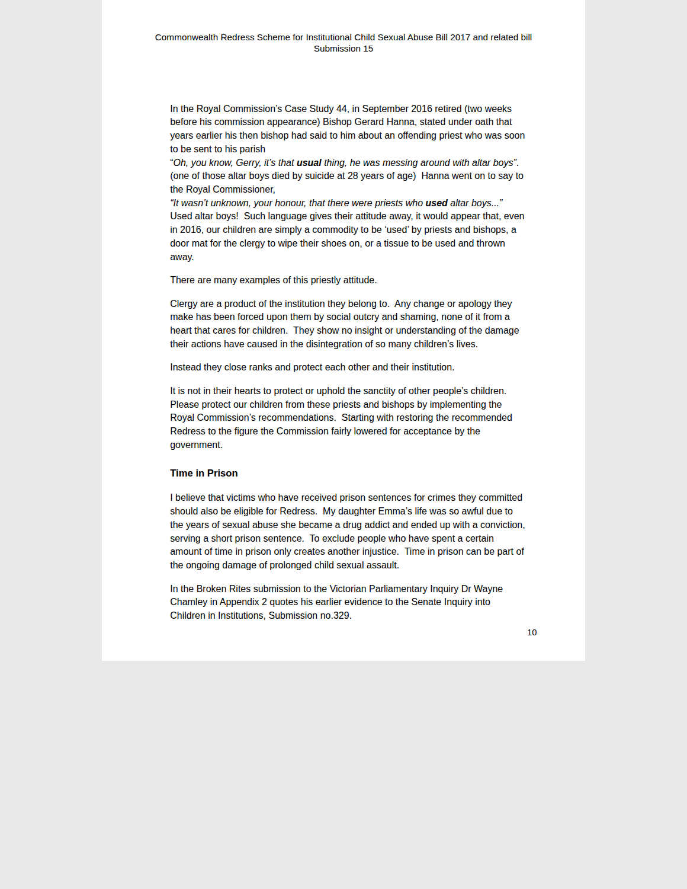Commonwealth Redress Scheme for Institutional Child Sexual Abuse Bill 2017 and related bill Submission 15
In the Royal Commission’s Case Study 44, in September 2016 retired (two weeks before his commission appearance) Bishop Gerard Hanna, stated under oath that years earlier his then bishop had said to him about an offending priest who was soon to be sent to his parish
“Oh, you know, Gerry, it’s that usual thing, he was messing around with altar boys”. (one of those altar boys died by suicide at 28 years of age) Hanna went on to say to the Royal Commissioner,
“It wasn’t unknown, your honour, that there were priests who used altar boys...”
Used altar boys! Such language gives their attitude away, it would appear that, even in 2016, our children are simply a commodity to be ‘used’ by priests and bishops, a door mat for the clergy to wipe their shoes on, or a tissue to be used and thrown away.
There are many examples of this priestly attitude.
Clergy are a product of the institution they belong to. Any change or apology they make has been forced upon them by social outcry and shaming, none of it from a heart that cares for children. They show no insight or understanding of the damage their actions have caused in the disintegration of so many children’s lives.
Instead they close ranks and protect each other and their institution.
It is not in their hearts to protect or uphold the sanctity of other people’s children.
Please protect our children from these priests and bishops by implementing the Royal Commission’s recommendations. Starting with restoring the recommended Redress to the figure the Commission fairly lowered for acceptance by the government.
Time in Prison
I believe that victims who have received prison sentences for crimes they committed should also be eligible for Redress. My daughter Emma’s life was so awful due to the years of sexual abuse she became a drug addict and ended up with a conviction, serving a short prison sentence. To exclude people who have spent a certain amount of time in prison only creates another injustice. Time in prison can be part of the ongoing damage of prolonged child sexual assault.
In the Broken Rites submission to the Victorian Parliamentary Inquiry Dr Wayne Chamley in Appendix 2 quotes his earlier evidence to the Senate Inquiry into Children in Institutions, Submission no.329.
10